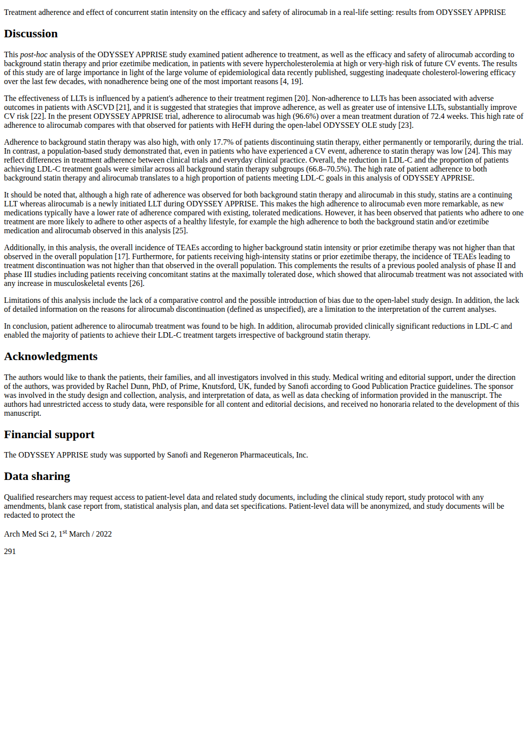Treatment adherence and effect of concurrent statin intensity on the efficacy and safety of alirocumab in a real-life setting: results from ODYSSEY APPRISE
Discussion
This post-hoc analysis of the ODYSSEY APPRISE study examined patient adherence to treatment, as well as the efficacy and safety of alirocumab according to background statin therapy and prior ezetimibe medication, in patients with severe hypercholesterolemia at high or very-high risk of future CV events. The results of this study are of large importance in light of the large volume of epidemiological data recently published, suggesting inadequate cholesterol-lowering efficacy over the last few decades, with nonadherence being one of the most important reasons [4, 19].
The effectiveness of LLTs is influenced by a patient's adherence to their treatment regimen [20]. Non-adherence to LLTs has been associated with adverse outcomes in patients with ASCVD [21], and it is suggested that strategies that improve adherence, as well as greater use of intensive LLTs, substantially improve CV risk [22]. In the present ODYSSEY APPRISE trial, adherence to alirocumab was high (96.6%) over a mean treatment duration of 72.4 weeks. This high rate of adherence to alirocumab compares with that observed for patients with HeFH during the open-label ODYSSEY OLE study [23].
Adherence to background statin therapy was also high, with only 17.7% of patients discontinuing statin therapy, either permanently or temporarily, during the trial. In contrast, a population-based study demonstrated that, even in patients who have experienced a CV event, adherence to statin therapy was low [24]. This may reflect differences in treatment adherence between clinical trials and everyday clinical practice. Overall, the reduction in LDL-C and the proportion of patients achieving LDL-C treatment goals were similar across all background statin therapy subgroups (66.8–70.5%). The high rate of patient adherence to both background statin therapy and alirocumab translates to a high proportion of patients meeting LDL-C goals in this analysis of ODYSSEY APPRISE.
It should be noted that, although a high rate of adherence was observed for both background statin therapy and alirocumab in this study, statins are a continuing LLT whereas alirocumab is a newly initiated LLT during ODYSSEY APPRISE. This makes the high adherence to alirocumab even more remarkable, as new medications typically have a lower rate of adherence compared with existing, tolerated medications. However, it has been observed that patients who adhere to one treatment are more likely to adhere to other aspects of a healthy lifestyle, for example the high adherence to both the background statin and/or ezetimibe medication and alirocumab observed in this analysis [25].
Additionally, in this analysis, the overall incidence of TEAEs according to higher background statin intensity or prior ezetimibe therapy was not higher than that observed in the overall population [17]. Furthermore, for patients receiving high-intensity statins or prior ezetimibe therapy, the incidence of TEAEs leading to treatment discontinuation was not higher than that observed in the overall population. This complements the results of a previous pooled analysis of phase II and phase III studies including patients receiving concomitant statins at the maximally tolerated dose, which showed that alirocumab treatment was not associated with any increase in musculoskeletal events [26].
Limitations of this analysis include the lack of a comparative control and the possible introduction of bias due to the open-label study design. In addition, the lack of detailed information on the reasons for alirocumab discontinuation (defined as unspecified), are a limitation to the interpretation of the current analyses.
In conclusion, patient adherence to alirocumab treatment was found to be high. In addition, alirocumab provided clinically significant reductions in LDL-C and enabled the majority of patients to achieve their LDL-C treatment targets irrespective of background statin therapy.
Acknowledgments
The authors would like to thank the patients, their families, and all investigators involved in this study. Medical writing and editorial support, under the direction of the authors, was provided by Rachel Dunn, PhD, of Prime, Knutsford, UK, funded by Sanofi according to Good Publication Practice guidelines. The sponsor was involved in the study design and collection, analysis, and interpretation of data, as well as data checking of information provided in the manuscript. The authors had unrestricted access to study data, were responsible for all content and editorial decisions, and received no honoraria related to the development of this manuscript.
Financial support
The ODYSSEY APPRISE study was supported by Sanofi and Regeneron Pharmaceuticals, Inc.
Data sharing
Qualified researchers may request access to patient-level data and related study documents, including the clinical study report, study protocol with any amendments, blank case report from, statistical analysis plan, and data set specifications. Patient-level data will be anonymized, and study documents will be redacted to protect the
Arch Med Sci 2, 1st March / 2022
291